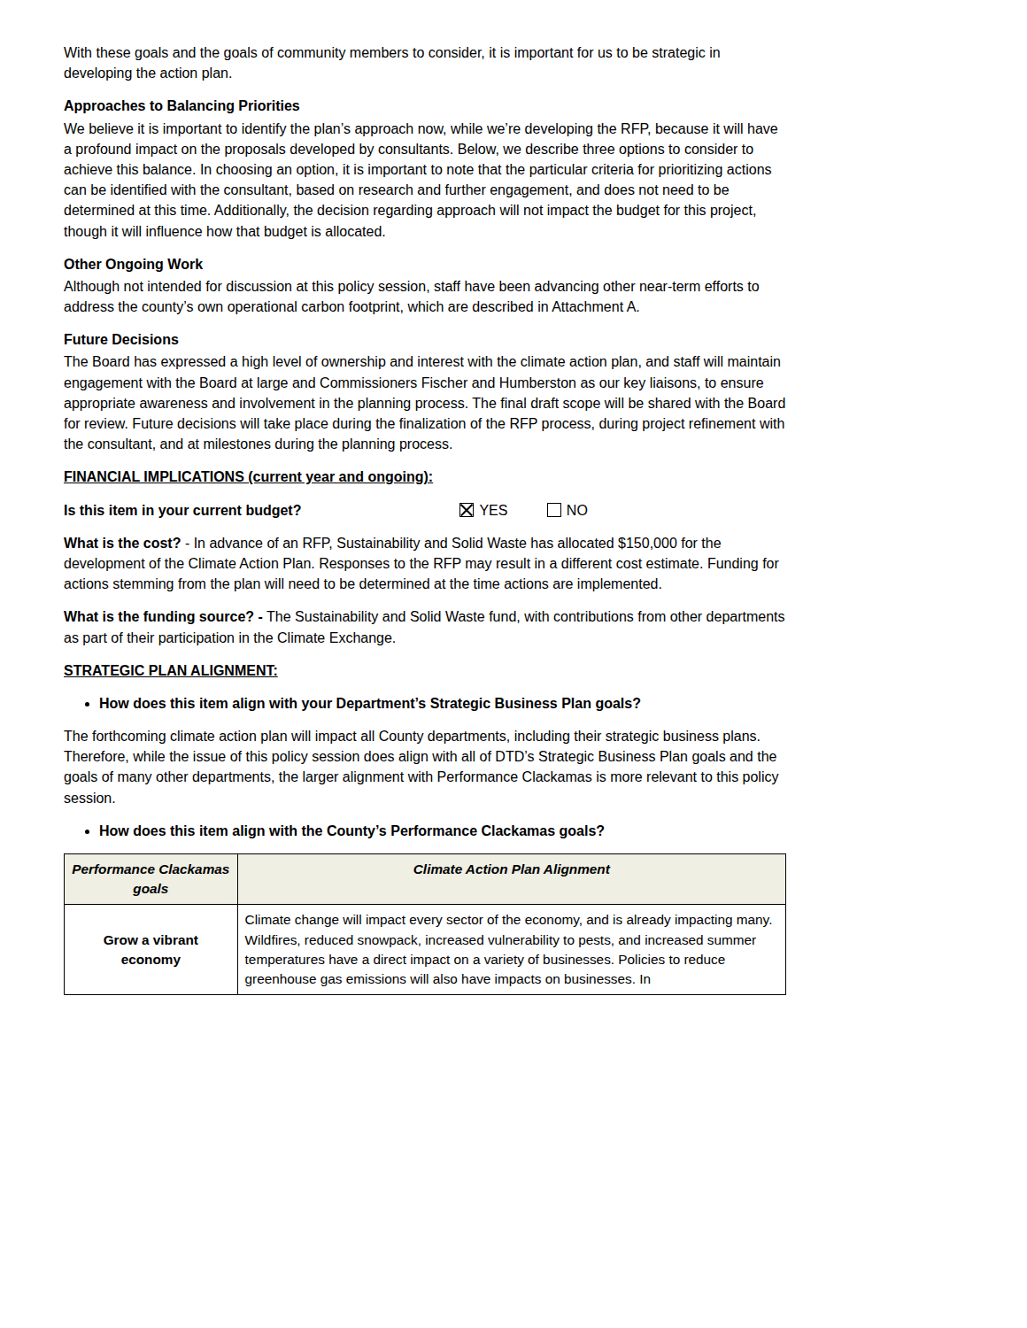With these goals and the goals of community members to consider, it is important for us to be strategic in developing the action plan.
Approaches to Balancing Priorities
We believe it is important to identify the plan’s approach now, while we’re developing the RFP, because it will have a profound impact on the proposals developed by consultants. Below, we describe three options to consider to achieve this balance. In choosing an option, it is important to note that the particular criteria for prioritizing actions can be identified with the consultant, based on research and further engagement, and does not need to be determined at this time. Additionally, the decision regarding approach will not impact the budget for this project, though it will influence how that budget is allocated.
Other Ongoing Work
Although not intended for discussion at this policy session, staff have been advancing other near-term efforts to address the county’s own operational carbon footprint, which are described in Attachment A.
Future Decisions
The Board has expressed a high level of ownership and interest with the climate action plan, and staff will maintain engagement with the Board at large and Commissioners Fischer and Humberston as our key liaisons, to ensure appropriate awareness and involvement in the planning process. The final draft scope will be shared with the Board for review. Future decisions will take place during the finalization of the RFP process, during project refinement with the consultant, and at milestones during the planning process.
FINANCIAL IMPLICATIONS (current year and ongoing):
Is this item in your current budget? YES NO
What is the cost? - In advance of an RFP, Sustainability and Solid Waste has allocated $150,000 for the development of the Climate Action Plan. Responses to the RFP may result in a different cost estimate. Funding for actions stemming from the plan will need to be determined at the time actions are implemented.
What is the funding source? - The Sustainability and Solid Waste fund, with contributions from other departments as part of their participation in the Climate Exchange.
STRATEGIC PLAN ALIGNMENT:
How does this item align with your Department’s Strategic Business Plan goals?
The forthcoming climate action plan will impact all County departments, including their strategic business plans. Therefore, while the issue of this policy session does align with all of DTD’s Strategic Business Plan goals and the goals of many other departments, the larger alignment with Performance Clackamas is more relevant to this policy session.
How does this item align with the County’s Performance Clackamas goals?
| Performance Clackamas goals | Climate Action Plan Alignment |
| --- | --- |
| Grow a vibrant economy | Climate change will impact every sector of the economy, and is already impacting many. Wildfires, reduced snowpack, increased vulnerability to pests, and increased summer temperatures have a direct impact on a variety of businesses. Policies to reduce greenhouse gas emissions will also have impacts on businesses. In |